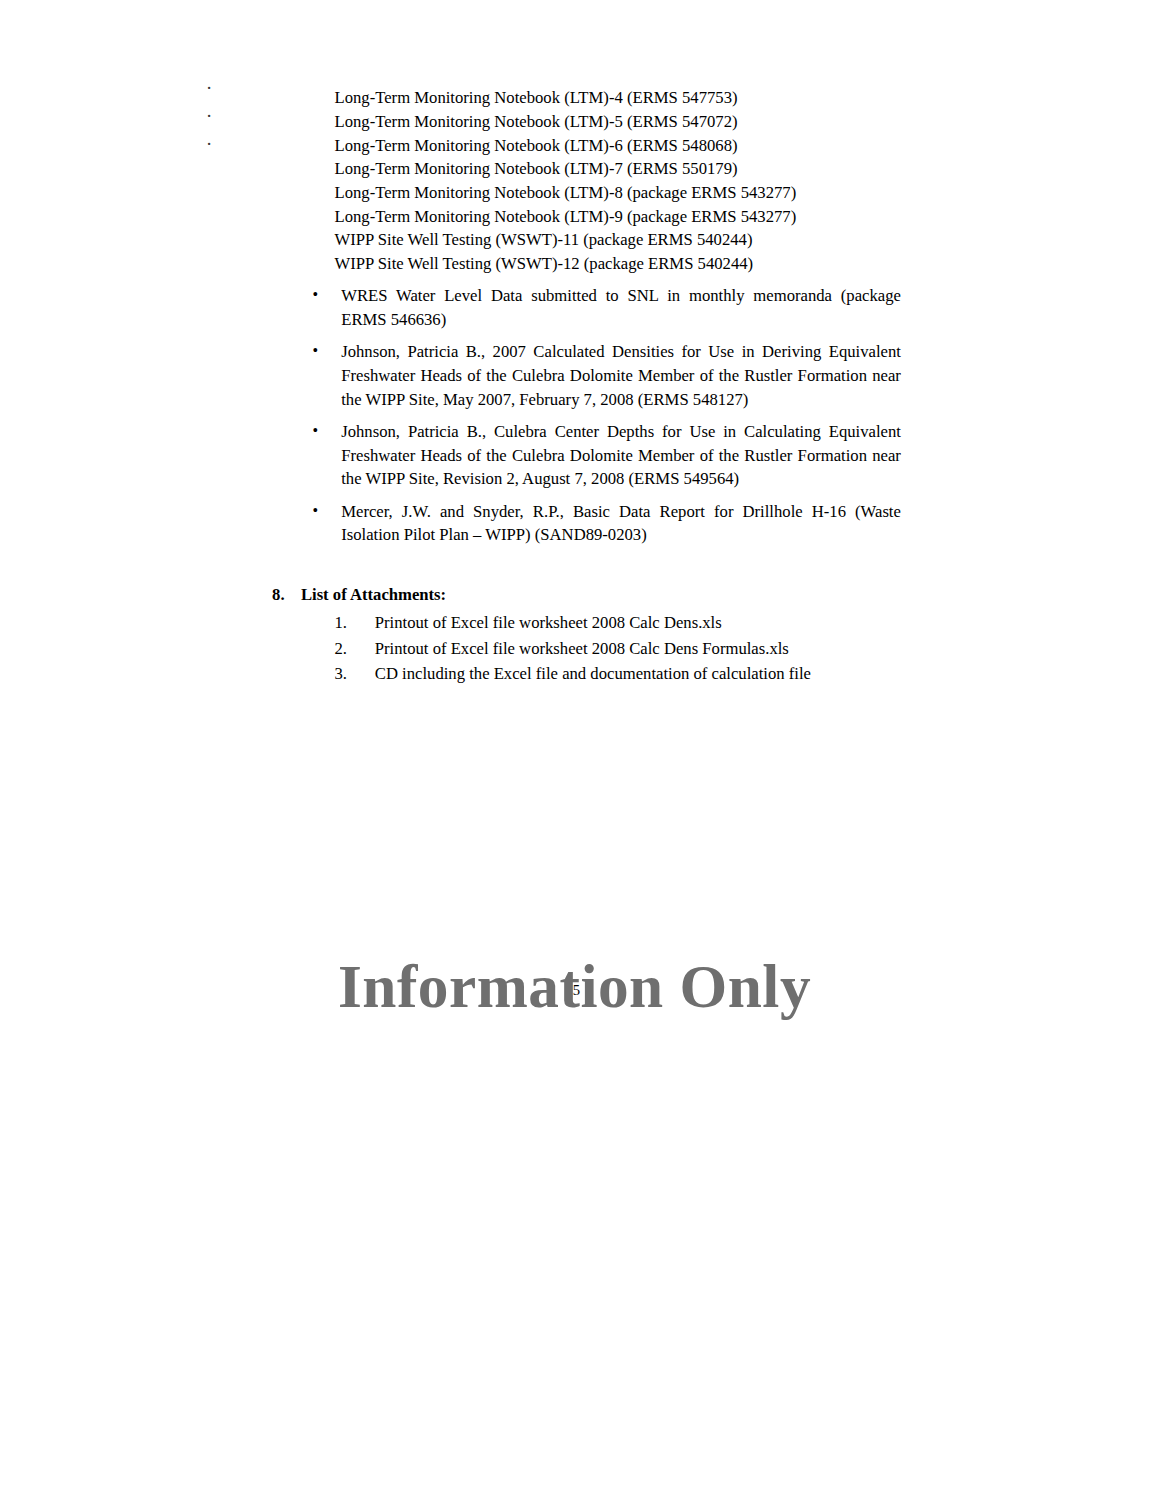.
.
.
Long-Term Monitoring Notebook (LTM)-4 (ERMS 547753)
Long-Term Monitoring Notebook (LTM)-5 (ERMS 547072)
Long-Term Monitoring Notebook (LTM)-6 (ERMS 548068)
Long-Term Monitoring Notebook (LTM)-7 (ERMS 550179)
Long-Term Monitoring Notebook (LTM)-8 (package ERMS 543277)
Long-Term Monitoring Notebook (LTM)-9 (package ERMS 543277)
WIPP Site Well Testing (WSWT)-11 (package ERMS 540244)
WIPP Site Well Testing (WSWT)-12 (package ERMS 540244)
WRES Water Level Data submitted to SNL in monthly memoranda (package ERMS 546636)
Johnson, Patricia B., 2007 Calculated Densities for Use in Deriving Equivalent Freshwater Heads of the Culebra Dolomite Member of the Rustler Formation near the WIPP Site, May 2007, February 7, 2008 (ERMS 548127)
Johnson, Patricia B., Culebra Center Depths for Use in Calculating Equivalent Freshwater Heads of the Culebra Dolomite Member of the Rustler Formation near the WIPP Site, Revision 2, August 7, 2008 (ERMS 549564)
Mercer, J.W. and Snyder, R.P., Basic Data Report for Drillhole H-16 (Waste Isolation Pilot Plan – WIPP) (SAND89-0203)
8. List of Attachments:
1. Printout of Excel file worksheet 2008 Calc Dens.xls
2. Printout of Excel file worksheet 2008 Calc Dens Formulas.xls
3. CD including the Excel file and documentation of calculation file
5
Information Only